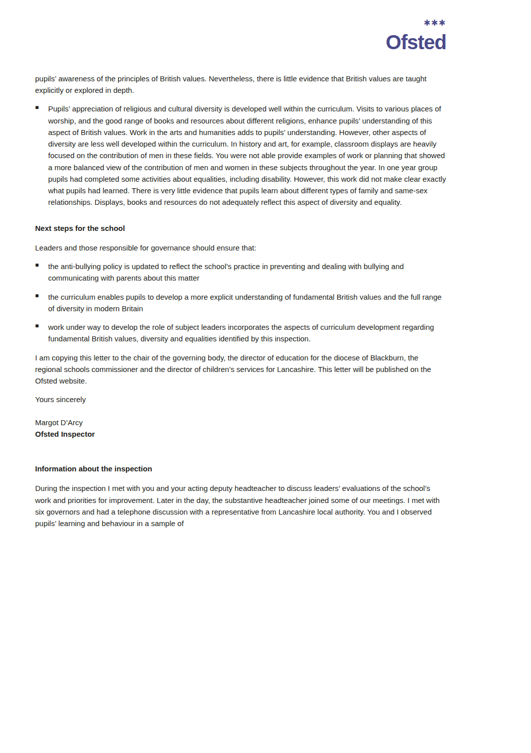✱✱✱ Ofsted
pupils’ awareness of the principles of British values. Nevertheless, there is little evidence that British values are taught explicitly or explored in depth.
Pupils’ appreciation of religious and cultural diversity is developed well within the curriculum. Visits to various places of worship, and the good range of books and resources about different religions, enhance pupils’ understanding of this aspect of British values. Work in the arts and humanities adds to pupils’ understanding. However, other aspects of diversity are less well developed within the curriculum. In history and art, for example, classroom displays are heavily focused on the contribution of men in these fields. You were not able provide examples of work or planning that showed a more balanced view of the contribution of men and women in these subjects throughout the year. In one year group pupils had completed some activities about equalities, including disability. However, this work did not make clear exactly what pupils had learned. There is very little evidence that pupils learn about different types of family and same-sex relationships. Displays, books and resources do not adequately reflect this aspect of diversity and equality.
Next steps for the school
Leaders and those responsible for governance should ensure that:
the anti-bullying policy is updated to reflect the school’s practice in preventing and dealing with bullying and communicating with parents about this matter
the curriculum enables pupils to develop a more explicit understanding of fundamental British values and the full range of diversity in modern Britain
work under way to develop the role of subject leaders incorporates the aspects of curriculum development regarding fundamental British values, diversity and equalities identified by this inspection.
I am copying this letter to the chair of the governing body, the director of education for the diocese of Blackburn, the regional schools commissioner and the director of children’s services for Lancashire. This letter will be published on the Ofsted website.
Yours sincerely
Margot D’Arcy
Ofsted Inspector
Information about the inspection
During the inspection I met with you and your acting deputy headteacher to discuss leaders’ evaluations of the school’s work and priorities for improvement. Later in the day, the substantive headteacher joined some of our meetings. I met with six governors and had a telephone discussion with a representative from Lancashire local authority. You and I observed pupils’ learning and behaviour in a sample of